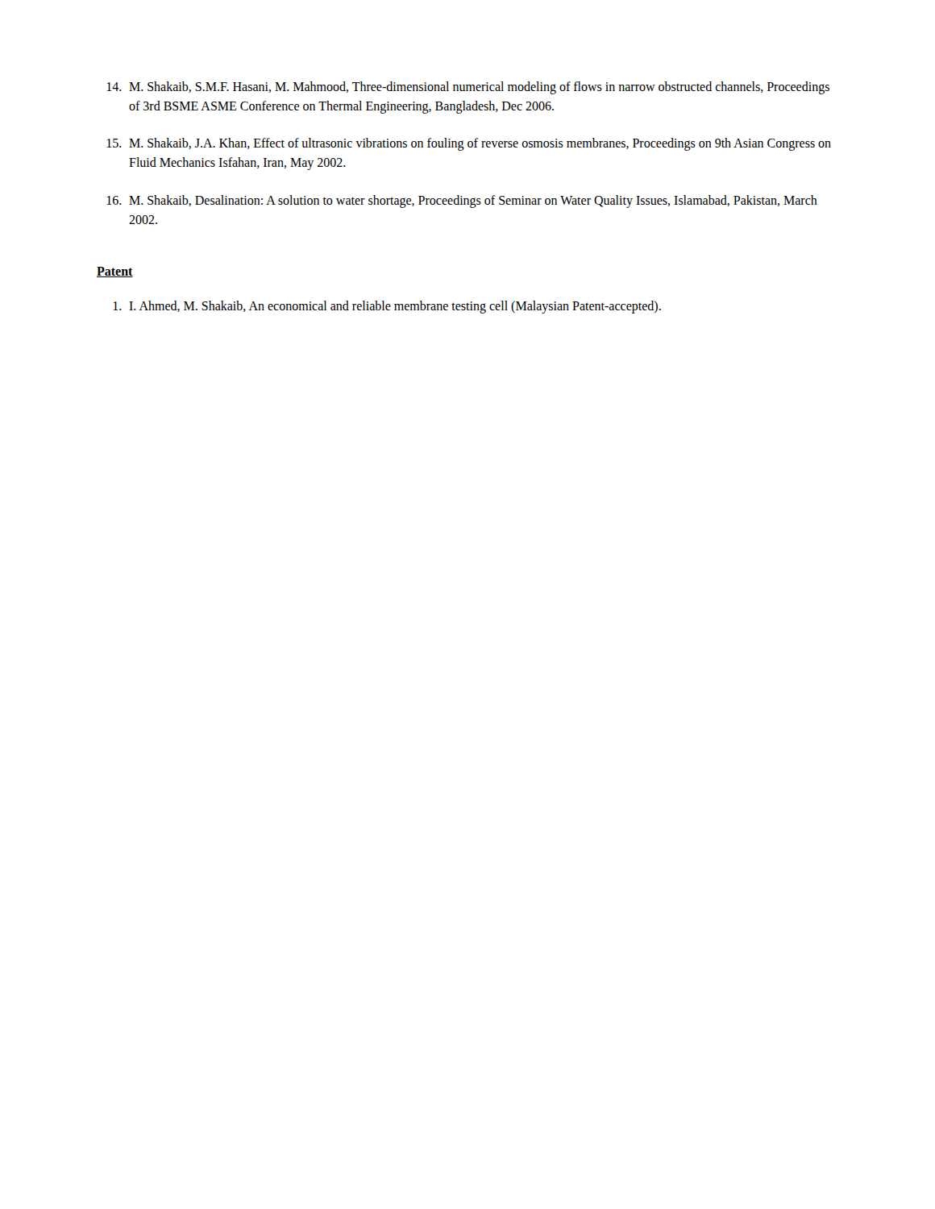M. Shakaib, S.M.F. Hasani, M. Mahmood, Three-dimensional numerical modeling of flows in narrow obstructed channels, Proceedings of 3rd BSME ASME Conference on Thermal Engineering, Bangladesh, Dec 2006.
M. Shakaib, J.A. Khan, Effect of ultrasonic vibrations on fouling of reverse osmosis membranes, Proceedings on 9th Asian Congress on Fluid Mechanics Isfahan, Iran, May 2002.
M. Shakaib, Desalination: A solution to water shortage, Proceedings of Seminar on Water Quality Issues, Islamabad, Pakistan, March 2002.
Patent
I. Ahmed, M. Shakaib, An economical and reliable membrane testing cell (Malaysian Patent-accepted).